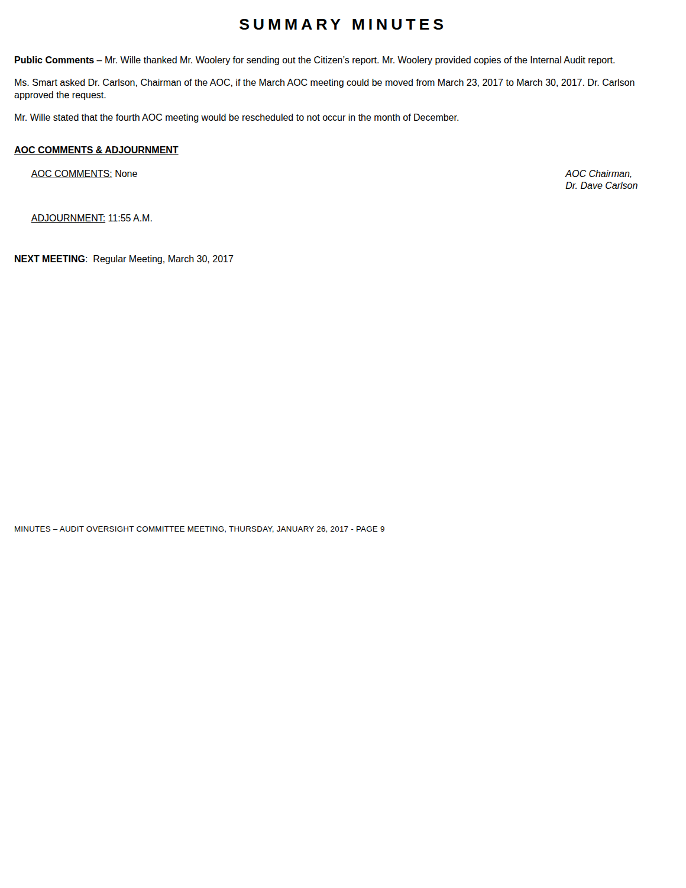SUMMARY MINUTES
Public Comments – Mr. Wille thanked Mr. Woolery for sending out the Citizen’s report. Mr. Woolery provided copies of the Internal Audit report.
Ms. Smart asked Dr. Carlson, Chairman of the AOC, if the March AOC meeting could be moved from March 23, 2017 to March 30, 2017. Dr. Carlson approved the request.
Mr. Wille stated that the fourth AOC meeting would be rescheduled to not occur in the month of December.
AOC COMMENTS & ADJOURNMENT
AOC COMMENTS: None
AOC Chairman,
Dr. Dave Carlson
ADJOURNMENT: 11:55 A.M.
NEXT MEETING: Regular Meeting, March 30, 2017
MINUTES – AUDIT OVERSIGHT COMMITTEE MEETING, THURSDAY, JANUARY 26, 2017 - PAGE 9